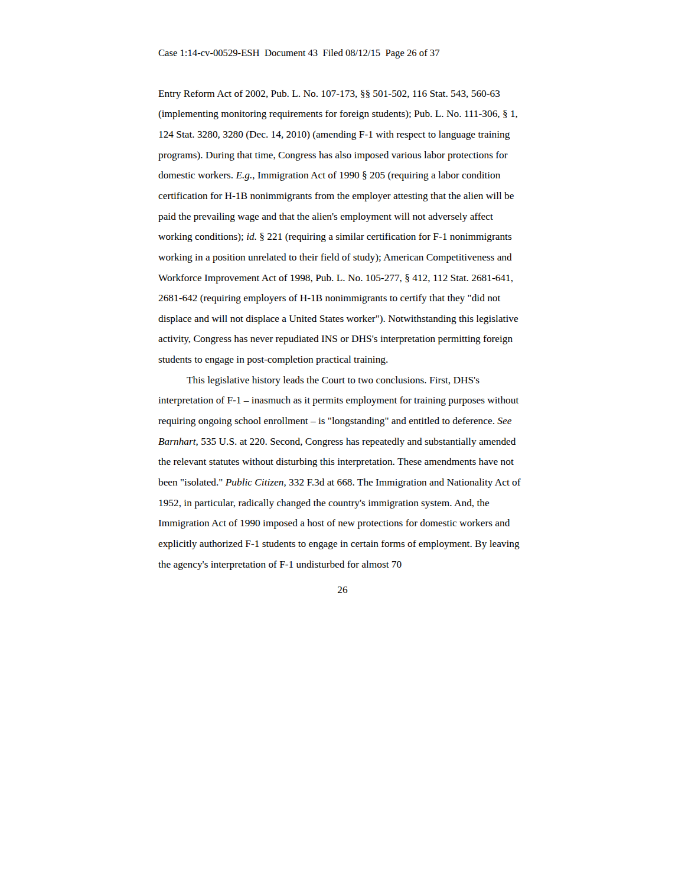Case 1:14-cv-00529-ESH Document 43 Filed 08/12/15 Page 26 of 37
Entry Reform Act of 2002, Pub. L. No. 107-173, §§ 501-502, 116 Stat. 543, 560-63 (implementing monitoring requirements for foreign students); Pub. L. No. 111-306, § 1, 124 Stat. 3280, 3280 (Dec. 14, 2010) (amending F-1 with respect to language training programs). During that time, Congress has also imposed various labor protections for domestic workers. E.g., Immigration Act of 1990 § 205 (requiring a labor condition certification for H-1B nonimmigrants from the employer attesting that the alien will be paid the prevailing wage and that the alien's employment will not adversely affect working conditions); id. § 221 (requiring a similar certification for F-1 nonimmigrants working in a position unrelated to their field of study); American Competitiveness and Workforce Improvement Act of 1998, Pub. L. No. 105-277, § 412, 112 Stat. 2681-641, 2681-642 (requiring employers of H-1B nonimmigrants to certify that they "did not displace and will not displace a United States worker"). Notwithstanding this legislative activity, Congress has never repudiated INS or DHS's interpretation permitting foreign students to engage in post-completion practical training.
This legislative history leads the Court to two conclusions. First, DHS's interpretation of F-1 – inasmuch as it permits employment for training purposes without requiring ongoing school enrollment – is "longstanding" and entitled to deference. See Barnhart, 535 U.S. at 220. Second, Congress has repeatedly and substantially amended the relevant statutes without disturbing this interpretation. These amendments have not been "isolated." Public Citizen, 332 F.3d at 668. The Immigration and Nationality Act of 1952, in particular, radically changed the country's immigration system. And, the Immigration Act of 1990 imposed a host of new protections for domestic workers and explicitly authorized F-1 students to engage in certain forms of employment. By leaving the agency's interpretation of F-1 undisturbed for almost 70
26